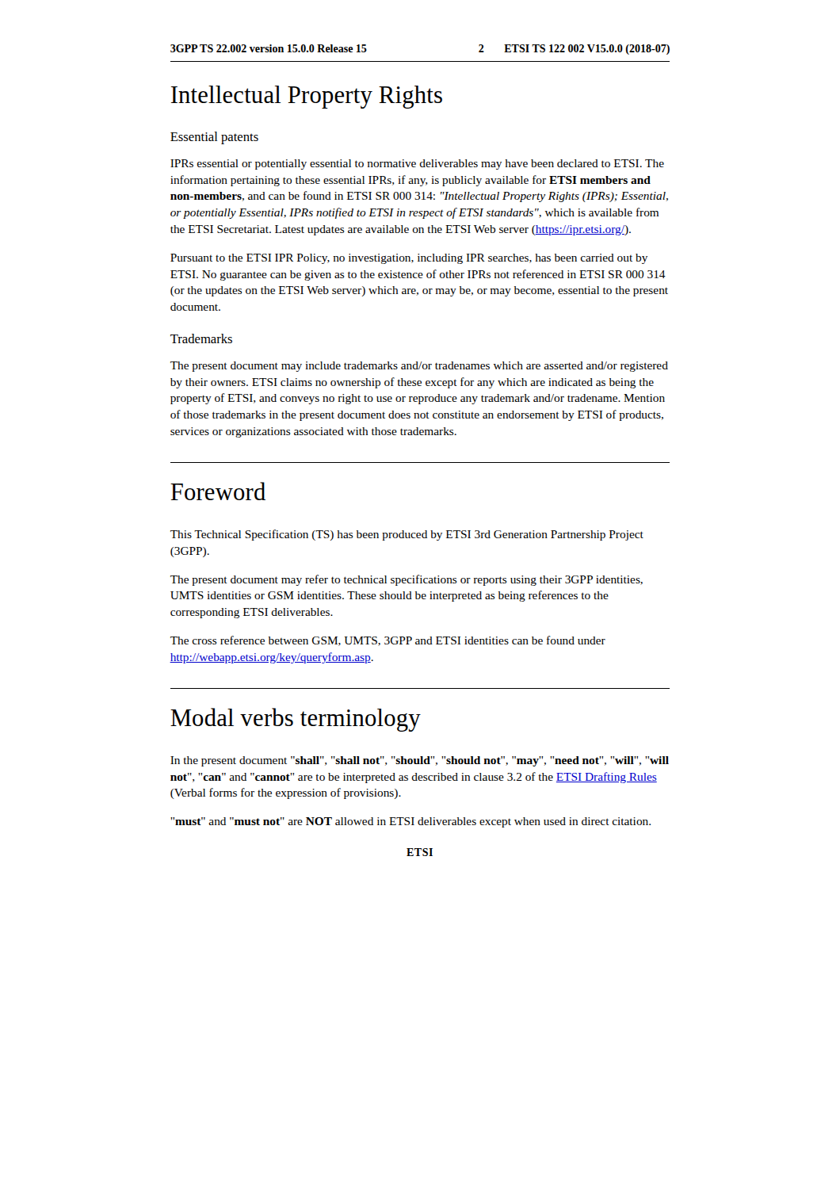3GPP TS 22.002 version 15.0.0 Release 15
2
ETSI TS 122 002 V15.0.0 (2018-07)
Intellectual Property Rights
Essential patents
IPRs essential or potentially essential to normative deliverables may have been declared to ETSI. The information pertaining to these essential IPRs, if any, is publicly available for ETSI members and non-members, and can be found in ETSI SR 000 314: "Intellectual Property Rights (IPRs); Essential, or potentially Essential, IPRs notified to ETSI in respect of ETSI standards", which is available from the ETSI Secretariat. Latest updates are available on the ETSI Web server (https://ipr.etsi.org/).
Pursuant to the ETSI IPR Policy, no investigation, including IPR searches, has been carried out by ETSI. No guarantee can be given as to the existence of other IPRs not referenced in ETSI SR 000 314 (or the updates on the ETSI Web server) which are, or may be, or may become, essential to the present document.
Trademarks
The present document may include trademarks and/or tradenames which are asserted and/or registered by their owners. ETSI claims no ownership of these except for any which are indicated as being the property of ETSI, and conveys no right to use or reproduce any trademark and/or tradename. Mention of those trademarks in the present document does not constitute an endorsement by ETSI of products, services or organizations associated with those trademarks.
Foreword
This Technical Specification (TS) has been produced by ETSI 3rd Generation Partnership Project (3GPP).
The present document may refer to technical specifications or reports using their 3GPP identities, UMTS identities or GSM identities. These should be interpreted as being references to the corresponding ETSI deliverables.
The cross reference between GSM, UMTS, 3GPP and ETSI identities can be found under http://webapp.etsi.org/key/queryform.asp.
Modal verbs terminology
In the present document "shall", "shall not", "should", "should not", "may", "need not", "will", "will not", "can" and "cannot" are to be interpreted as described in clause 3.2 of the ETSI Drafting Rules (Verbal forms for the expression of provisions).
"must" and "must not" are NOT allowed in ETSI deliverables except when used in direct citation.
ETSI